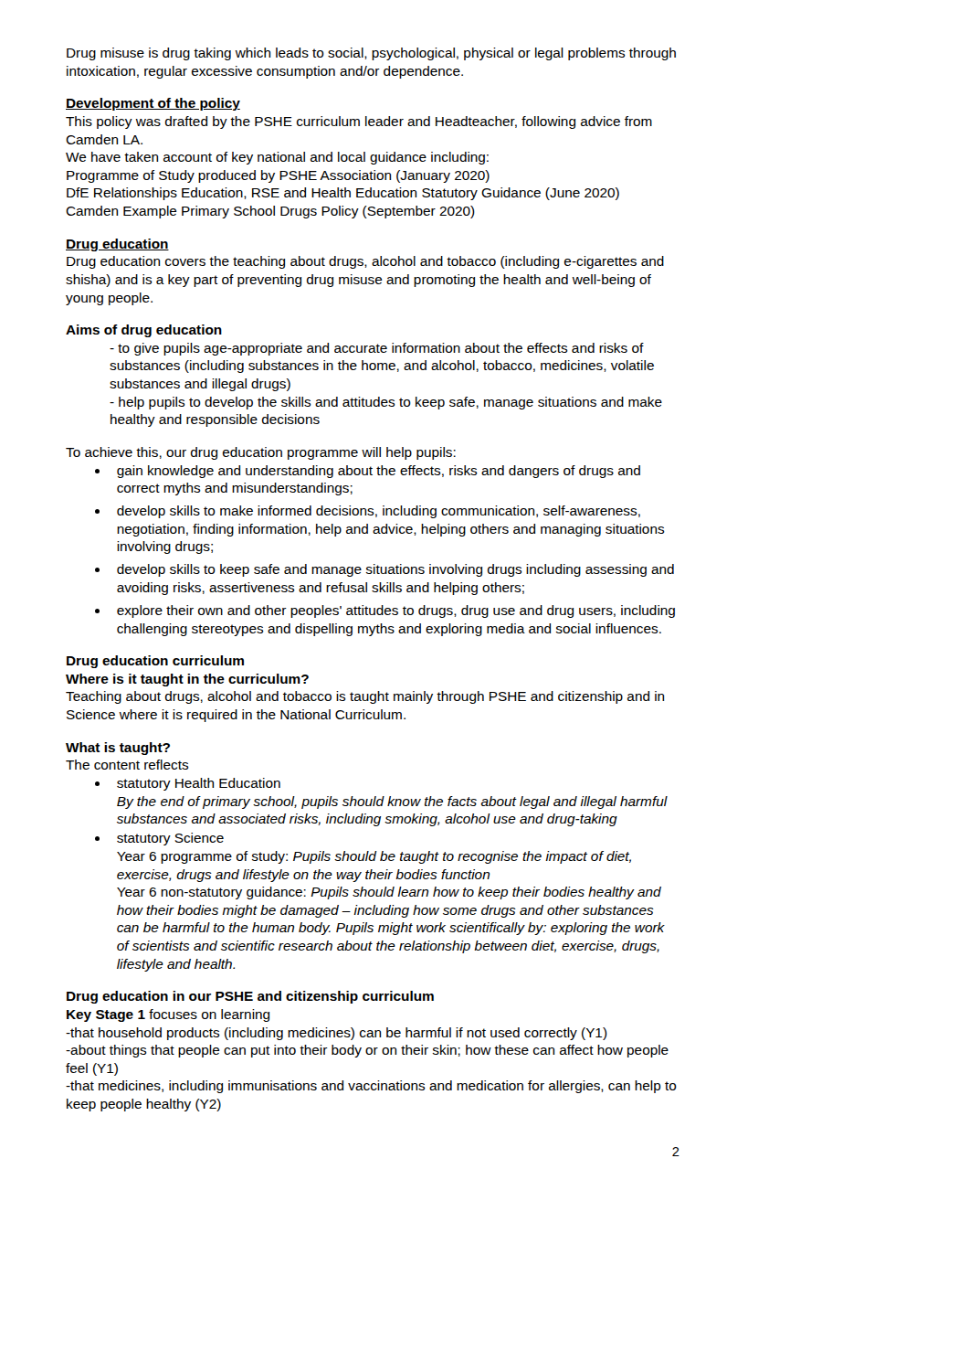Drug misuse is drug taking which leads to social, psychological, physical or legal problems through intoxication, regular excessive consumption and/or dependence.
Development of the policy
This policy was drafted by the PSHE curriculum leader and Headteacher, following advice from Camden LA.
We have taken account of key national and local guidance including:
Programme of Study produced by PSHE Association (January 2020)
DfE Relationships Education, RSE and Health Education Statutory Guidance (June 2020)
Camden Example Primary School Drugs Policy (September 2020)
Drug education
Drug education covers the teaching about drugs, alcohol and tobacco (including e-cigarettes and shisha) and is a key part of preventing drug misuse and promoting the health and well-being of young people.
Aims of drug education
- to give pupils age-appropriate and accurate information about the effects and risks of substances (including substances in the home, and alcohol, tobacco, medicines, volatile substances and illegal drugs)
- help pupils to develop the skills and attitudes to keep safe, manage situations and make healthy and responsible decisions
To achieve this, our drug education programme will help pupils:
gain knowledge and understanding about the effects, risks and dangers of drugs and correct myths and misunderstandings;
develop skills to make informed decisions, including communication, self-awareness, negotiation, finding information, help and advice, helping others and managing situations involving drugs;
develop skills to keep safe and manage situations involving drugs including assessing and avoiding risks, assertiveness and refusal skills and helping others;
explore their own and other peoples' attitudes to drugs, drug use and drug users, including challenging stereotypes and dispelling myths and exploring media and social influences.
Drug education curriculum
Where is it taught in the curriculum?
Teaching about drugs, alcohol and tobacco is taught mainly through PSHE and citizenship and in Science where it is required in the National Curriculum.
What is taught?
The content reflects
statutory Health Education
By the end of primary school, pupils should know the facts about legal and illegal harmful substances and associated risks, including smoking, alcohol use and drug-taking
statutory Science
Year 6 programme of study: Pupils should be taught to recognise the impact of diet, exercise, drugs and lifestyle on the way their bodies function
Year 6 non-statutory guidance: Pupils should learn how to keep their bodies healthy and how their bodies might be damaged – including how some drugs and other substances can be harmful to the human body. Pupils might work scientifically by: exploring the work of scientists and scientific research about the relationship between diet, exercise, drugs, lifestyle and health.
Drug education in our PSHE and citizenship curriculum
Key Stage 1 focuses on learning
-that household products (including medicines) can be harmful if not used correctly (Y1)
-about things that people can put into their body or on their skin; how these can affect how people feel (Y1)
-that medicines, including immunisations and vaccinations and medication for allergies, can help to keep people healthy (Y2)
2